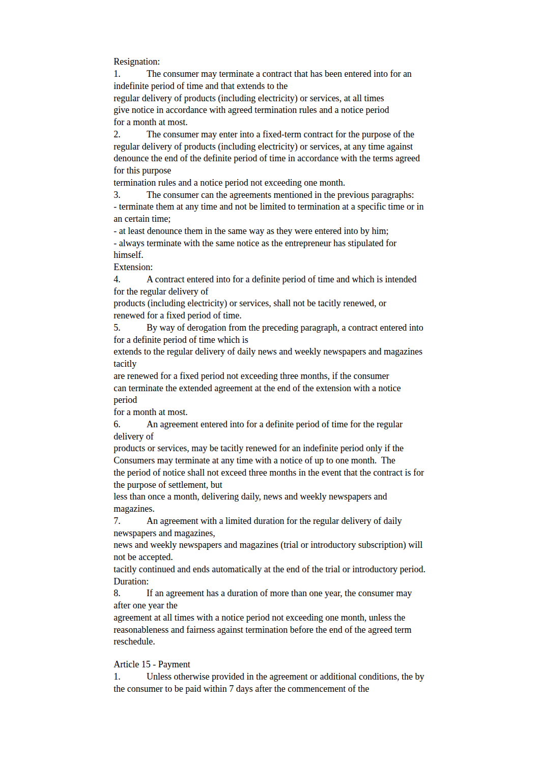Resignation:
1. The consumer may terminate a contract that has been entered into for an indefinite period of time and that extends to the
regular delivery of products (including electricity) or services, at all times
give notice in accordance with agreed termination rules and a notice period
for a month at most.
2. The consumer may enter into a fixed-term contract for the purpose of the
regular delivery of products (including electricity) or services, at any time against
denounce the end of the definite period of time in accordance with the terms agreed for this purpose
termination rules and a notice period not exceeding one month.
3. The consumer can the agreements mentioned in the previous paragraphs:
- terminate them at any time and not be limited to termination at a specific time or in an certain time;
- at least denounce them in the same way as they were entered into by him;
- always terminate with the same notice as the entrepreneur has stipulated for himself.
Extension:
4. A contract entered into for a definite period of time and which is intended for the regular delivery of
products (including electricity) or services, shall not be tacitly renewed, or
renewed for a fixed period of time.
5. By way of derogation from the preceding paragraph, a contract entered into for a definite period of time which is
extends to the regular delivery of daily news and weekly newspapers and magazines tacitly
are renewed for a fixed period not exceeding three months, if the consumer
can terminate the extended agreement at the end of the extension with a notice period
for a month at most.
6. An agreement entered into for a definite period of time for the regular delivery of
products or services, may be tacitly renewed for an indefinite period only if the
Consumers may terminate at any time with a notice of up to one month. The
the period of notice shall not exceed three months in the event that the contract is for the purpose of settlement, but
less than once a month, delivering daily, news and weekly newspapers and magazines.
7. An agreement with a limited duration for the regular delivery of daily newspapers and magazines,
news and weekly newspapers and magazines (trial or introductory subscription) will not be accepted.
tacitly continued and ends automatically at the end of the trial or introductory period.
Duration:
8. If an agreement has a duration of more than one year, the consumer may after one year the
agreement at all times with a notice period not exceeding one month, unless the
reasonableness and fairness against termination before the end of the agreed term reschedule.
Article 15 - Payment
1. Unless otherwise provided in the agreement or additional conditions, the by
the consumer to be paid within 7 days after the commencement of the